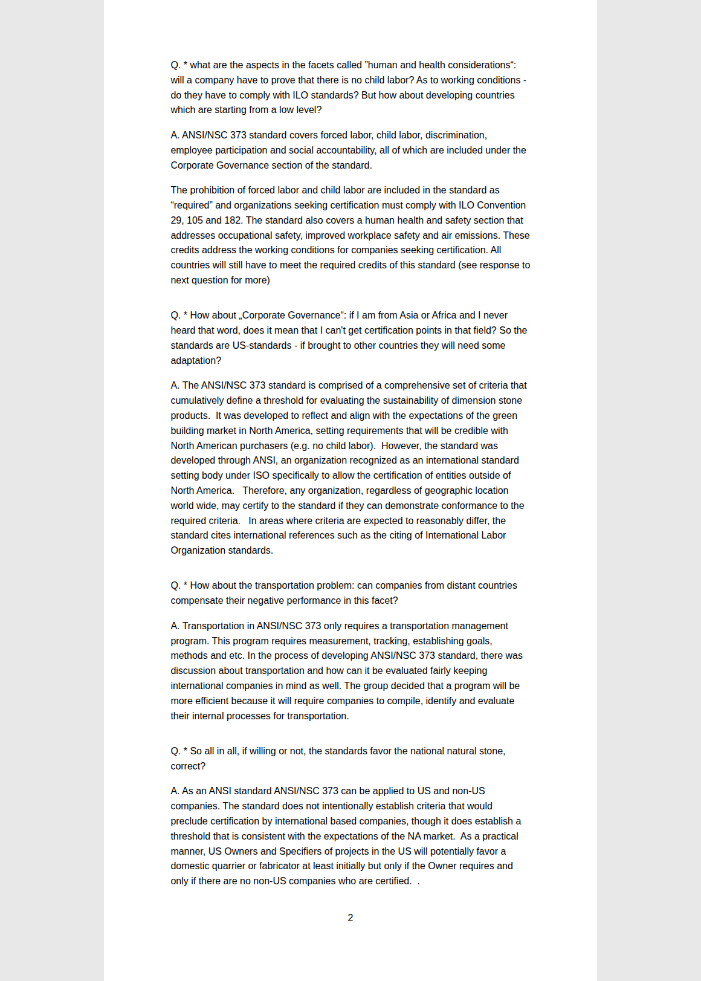Q. * what are the aspects in the facets called ”human and health considerations“: will a company have to prove that there is no child labor? As to working conditions - do they have to comply with ILO standards? But how about developing countries which are starting from a low level?
A. ANSI/NSC 373 standard covers forced labor, child labor, discrimination, employee participation and social accountability, all of which are included under the Corporate Governance section of the standard.
The prohibition of forced labor and child labor are included in the standard as “required” and organizations seeking certification must comply with ILO Convention 29, 105 and 182. The standard also covers a human health and safety section that addresses occupational safety, improved workplace safety and air emissions. These credits address the working conditions for companies seeking certification. All countries will still have to meet the required credits of this standard (see response to next question for more)
Q. * How about „Corporate Governance“: if I am from Asia or Africa and I never heard that word, does it mean that I can't get certification points in that field? So the standards are US-standards - if brought to other countries they will need some adaptation?
A. The ANSI/NSC 373 standard is comprised of a comprehensive set of criteria that cumulatively define a threshold for evaluating the sustainability of dimension stone products. It was developed to reflect and align with the expectations of the green building market in North America, setting requirements that will be credible with North American purchasers (e.g. no child labor). However, the standard was developed through ANSI, an organization recognized as an international standard setting body under ISO specifically to allow the certification of entities outside of North America. Therefore, any organization, regardless of geographic location world wide, may certify to the standard if they can demonstrate conformance to the required criteria. In areas where criteria are expected to reasonably differ, the standard cites international references such as the citing of International Labor Organization standards.
Q. * How about the transportation problem: can companies from distant countries compensate their negative performance in this facet?
A. Transportation in ANSI/NSC 373 only requires a transportation management program. This program requires measurement, tracking, establishing goals, methods and etc. In the process of developing ANSI/NSC 373 standard, there was discussion about transportation and how can it be evaluated fairly keeping international companies in mind as well. The group decided that a program will be more efficient because it will require companies to compile, identify and evaluate their internal processes for transportation.
Q. * So all in all, if willing or not, the standards favor the national natural stone, correct?
A. As an ANSI standard ANSI/NSC 373 can be applied to US and non-US companies. The standard does not intentionally establish criteria that would preclude certification by international based companies, though it does establish a threshold that is consistent with the expectations of the NA market. As a practical manner, US Owners and Specifiers of projects in the US will potentially favor a domestic quarrier or fabricator at least initially but only if the Owner requires and only if there are no non-US companies who are certified. .
2